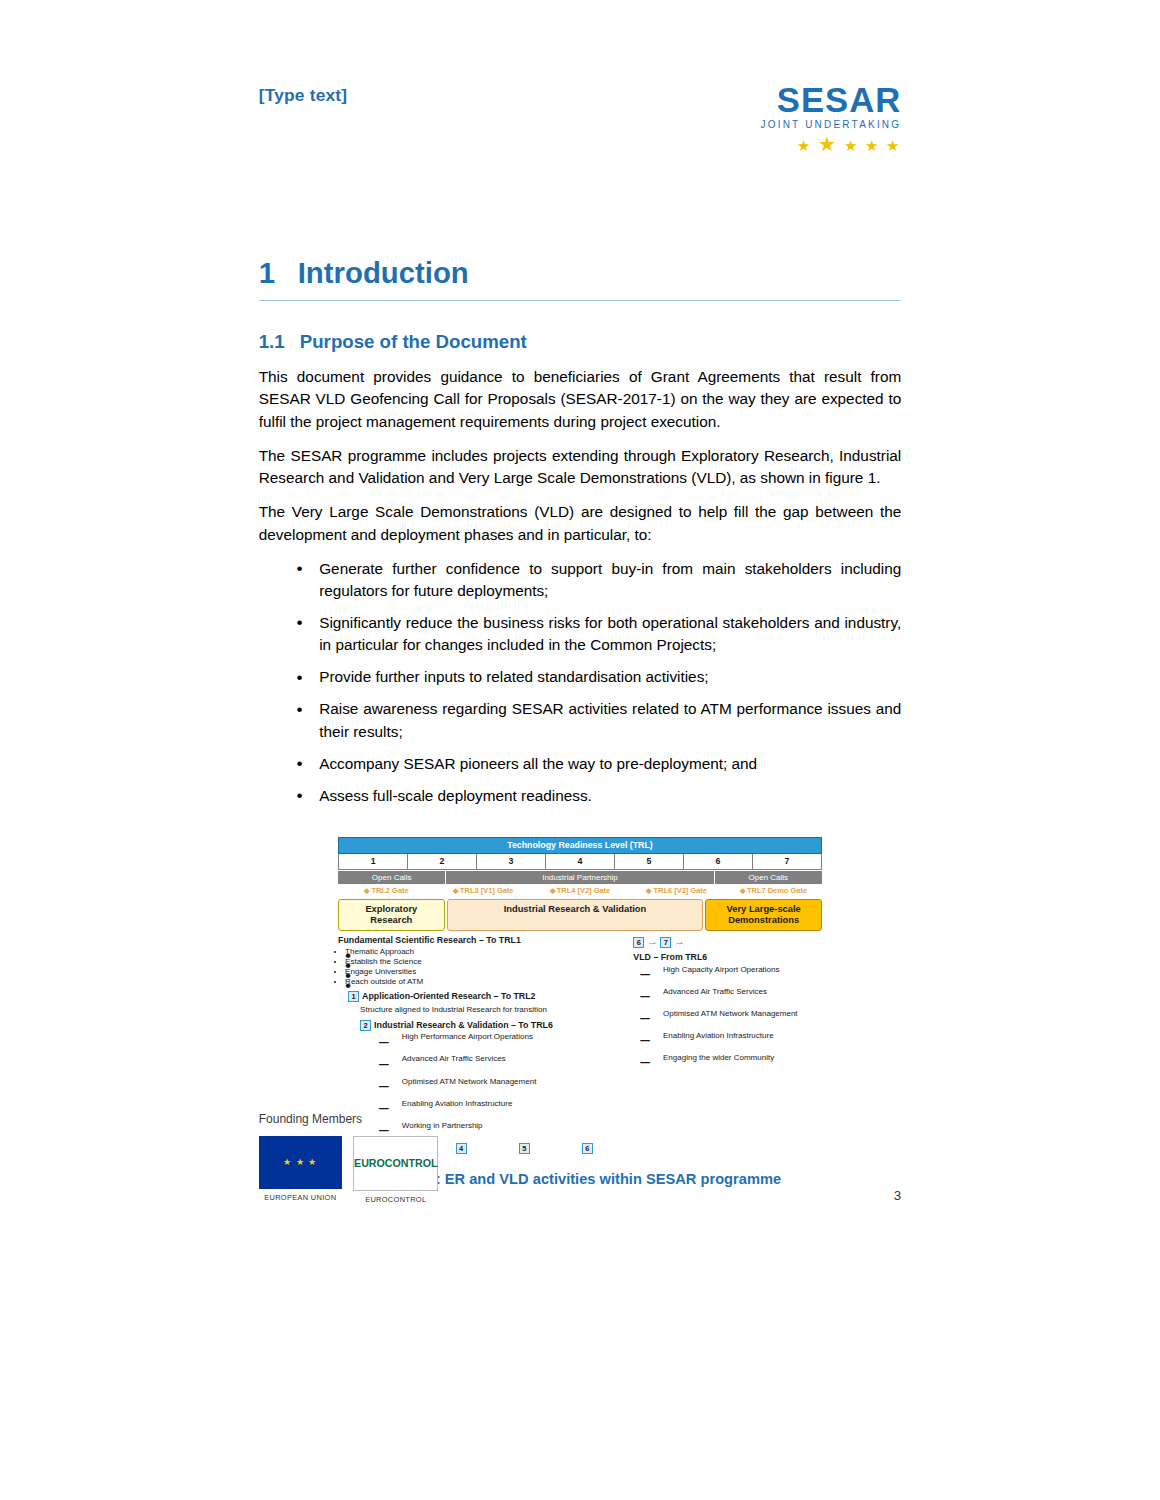[Type text]
SESAR
JOINT UNDERTAKING
★ ★ ★ ★ ★
1 Introduction
1.1 Purpose of the Document
This document provides guidance to beneficiaries of Grant Agreements that result from SESAR VLD Geofencing Call for Proposals (SESAR-2017-1) on the way they are expected to fulfil the project management requirements during project execution.
The SESAR programme includes projects extending through Exploratory Research, Industrial Research and Validation and Very Large Scale Demonstrations (VLD), as shown in figure 1.
The Very Large Scale Demonstrations (VLD) are designed to help fill the gap between the development and deployment phases and in particular, to:
Generate further confidence to support buy-in from main stakeholders including regulators for future deployments;
Significantly reduce the business risks for both operational stakeholders and industry, in particular for changes included in the Common Projects;
Provide further inputs to related standardisation activities;
Raise awareness regarding SESAR activities related to ATM performance issues and their results;
Accompany SESAR pioneers all the way to pre-deployment; and
Assess full-scale deployment readiness.
Technology Readiness Level (TRL)
1
2
3
4
5
6
7
Open Calls
Industrial Partnership
Open Calls
◆ TRL2 Gate
◆ TRL3 [V1] Gate
◆ TRL4 [V2] Gate
◆ TRL6 [V3] Gate
◆ TRL7 Demo Gate
Exploratory
Research
Industrial Research & Validation
Very Large-scale
Demonstrations
Fundamental Scientific Research – To TRL1
Thematic Approach
Establish the Science
Engage Universities
Reach outside of ATM
1 Application-Oriented Research – To TRL2
Structure aligned to Industrial Research for transition
2 Industrial Research & Validation – To TRL6
High Performance Airport Operations
Advanced Air Traffic Services
Optimised ATM Network Management
Enabling Aviation Infrastructure
Working in Partnership
3 4 5 6
6→ 7→
VLD – From TRL6
High Capacity Airport Operations
Advanced Air Traffic Services
Optimised ATM Network Management
Enabling Aviation Infrastructure
Engaging the wider Community
Figure 1: ER and VLD activities within SESAR programme
Founding Members
★ ★ ★
EUROPEAN UNION
EUROCONTROL
EUROCONTROL
3